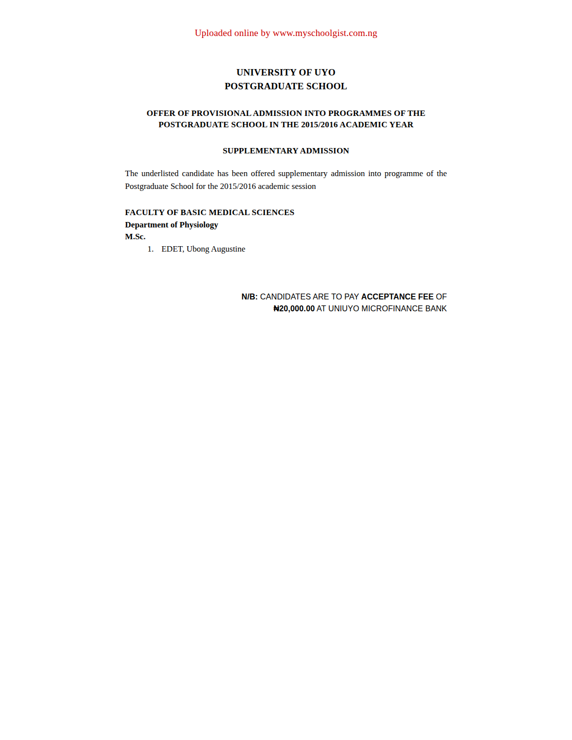Uploaded online by www.myschoolgist.com.ng
UNIVERSITY OF UYO
POSTGRADUATE SCHOOL
OFFER OF PROVISIONAL ADMISSION INTO PROGRAMMES OF THE POSTGRADUATE SCHOOL IN THE 2015/2016 ACADEMIC YEAR
SUPPLEMENTARY ADMISSION
The underlisted candidate has been offered supplementary admission into programme of the Postgraduate School for the 2015/2016 academic session
FACULTY OF BASIC MEDICAL SCIENCES
Department of Physiology
M.Sc.
EDET, Ubong Augustine
N/B: CANDIDATES ARE TO PAY ACCEPTANCE FEE OF ₦20,000.00 AT UNIUYO MICROFINANCE BANK